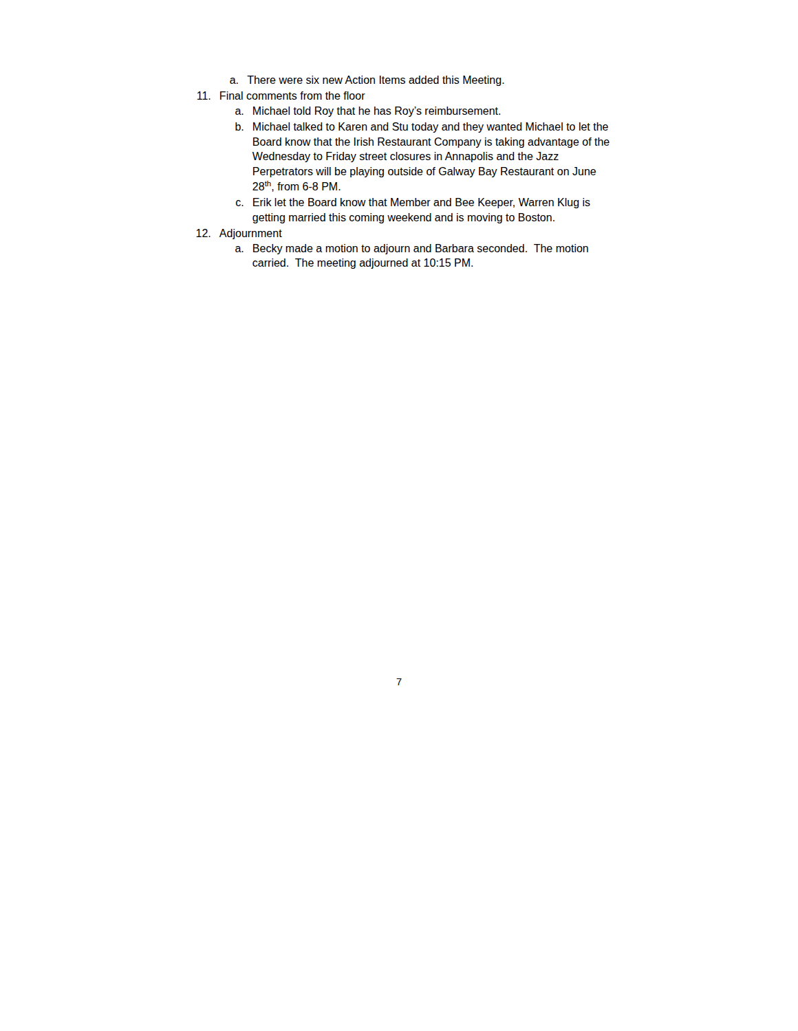There were six new Action Items added this Meeting.
Final comments from the floor
Michael told Roy that he has Roy’s reimbursement.
Michael talked to Karen and Stu today and they wanted Michael to let the Board know that the Irish Restaurant Company is taking advantage of the Wednesday to Friday street closures in Annapolis and the Jazz Perpetrators will be playing outside of Galway Bay Restaurant on June 28th, from 6-8 PM.
Erik let the Board know that Member and Bee Keeper, Warren Klug is getting married this coming weekend and is moving to Boston.
Adjournment
Becky made a motion to adjourn and Barbara seconded. The motion carried. The meeting adjourned at 10:15 PM.
7